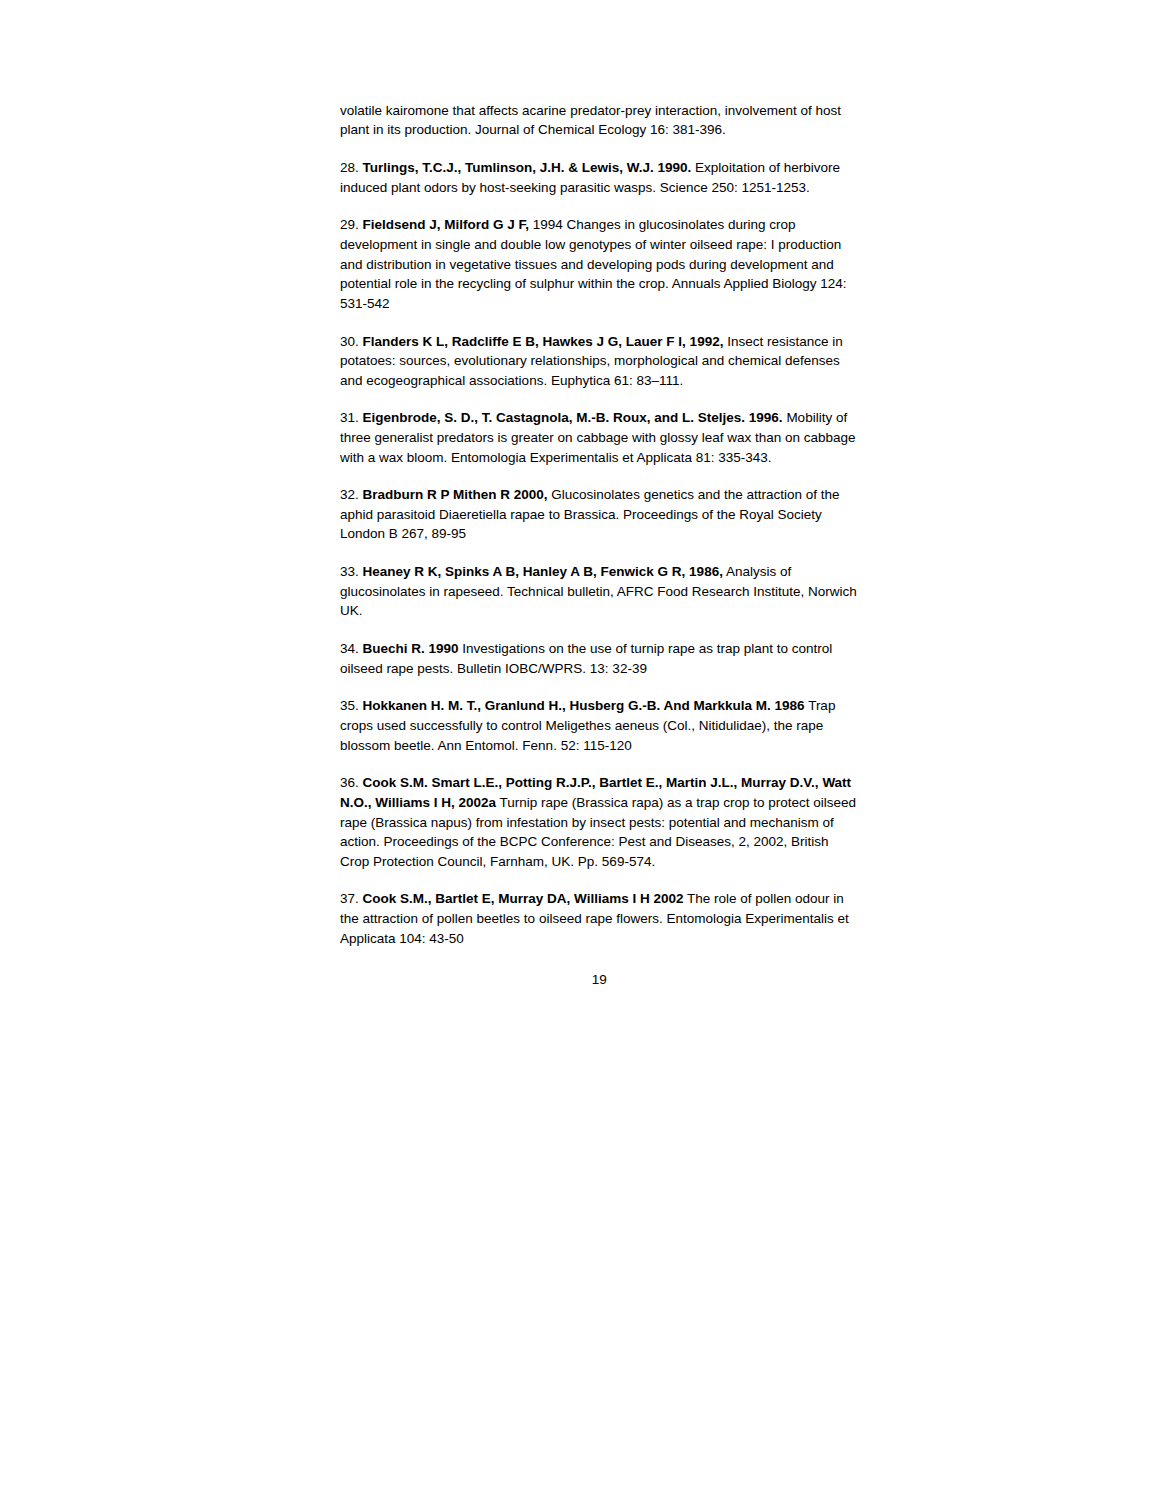volatile kairomone that affects acarine predator-prey interaction, involvement of host plant in its production. Journal of Chemical Ecology 16: 381-396.
28. Turlings, T.C.J., Tumlinson, J.H. & Lewis, W.J. 1990. Exploitation of herbivore induced plant odors by host-seeking parasitic wasps. Science 250: 1251-1253.
29. Fieldsend J, Milford G J F, 1994 Changes in glucosinolates during crop development in single and double low genotypes of winter oilseed rape: I production and distribution in vegetative tissues and developing pods during development and potential role in the recycling of sulphur within the crop. Annuals Applied Biology 124: 531-542
30. Flanders K L, Radcliffe E B, Hawkes J G, Lauer F I, 1992, Insect resistance in potatoes: sources, evolutionary relationships, morphological and chemical defenses and ecogeographical associations. Euphytica 61: 83–111.
31. Eigenbrode, S. D., T. Castagnola, M.-B. Roux, and L. Steljes. 1996. Mobility of three generalist predators is greater on cabbage with glossy leaf wax than on cabbage with a wax bloom. Entomologia Experimentalis et Applicata 81: 335-343.
32. Bradburn R P Mithen R 2000, Glucosinolates genetics and the attraction of the aphid parasitoid Diaeretiella rapae to Brassica. Proceedings of the Royal Society London B 267, 89-95
33. Heaney R K, Spinks A B, Hanley A B, Fenwick G R, 1986, Analysis of glucosinolates in rapeseed. Technical bulletin, AFRC Food Research Institute, Norwich UK.
34. Buechi R. 1990 Investigations on the use of turnip rape as trap plant to control oilseed rape pests. Bulletin IOBC/WPRS. 13: 32-39
35. Hokkanen H. M. T., Granlund H., Husberg G.-B. And Markkula M. 1986 Trap crops used successfully to control Meligethes aeneus (Col., Nitidulidae), the rape blossom beetle. Ann Entomol. Fenn. 52: 115-120
36. Cook S.M. Smart L.E., Potting R.J.P., Bartlet E., Martin J.L., Murray D.V., Watt N.O., Williams I H, 2002a Turnip rape (Brassica rapa) as a trap crop to protect oilseed rape (Brassica napus) from infestation by insect pests: potential and mechanism of action. Proceedings of the BCPC Conference: Pest and Diseases, 2, 2002, British Crop Protection Council, Farnham, UK. Pp. 569-574.
37. Cook S.M., Bartlet E, Murray DA, Williams I H 2002 The role of pollen odour in the attraction of pollen beetles to oilseed rape flowers. Entomologia Experimentalis et Applicata 104: 43-50
19